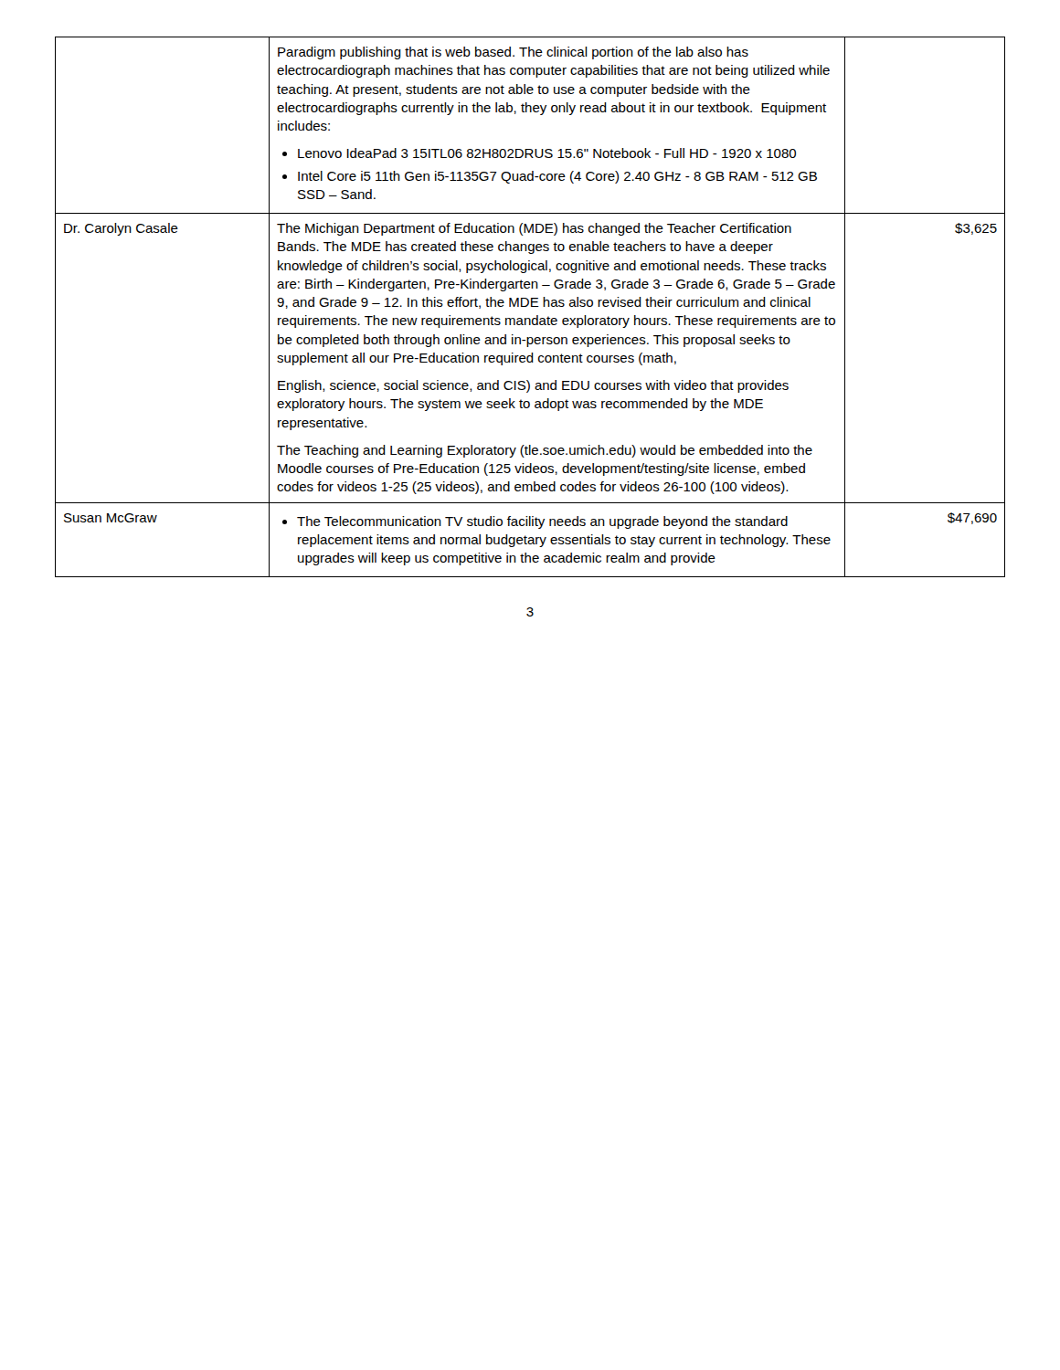| | Paradigm publishing that is web based. The clinical portion of the lab also has electrocardiograph machines that has computer capabilities that are not being utilized while teaching. At present, students are not able to use a computer bedside with the electrocardiographs currently in the lab, they only read about it in our textbook. Equipment includes: Lenovo IdeaPad 3 15ITL06 82H802DRUS 15.6" Notebook - Full HD - 1920 x 1080 Intel Core i5 11th Gen i5-1135G7 Quad-core (4 Core) 2.40 GHz - 8 GB RAM - 512 GB SSD – Sand. | |
| Dr. Carolyn Casale | The Michigan Department of Education (MDE) has changed the Teacher Certification Bands. The MDE has created these changes to enable teachers to have a deeper knowledge of children’s social, psychological, cognitive and emotional needs. These tracks are: Birth – Kindergarten, Pre-Kindergarten – Grade 3, Grade 3 – Grade 6, Grade 5 – Grade 9, and Grade 9 – 12. In this effort, the MDE has also revised their curriculum and clinical requirements. The new requirements mandate exploratory hours. These requirements are to be completed both through online and in-person experiences. This proposal seeks to supplement all our Pre-Education required content courses (math, English, science, social science, and CIS) and EDU courses with video that provides exploratory hours. The system we seek to adopt was recommended by the MDE representative. The Teaching and Learning Exploratory (tle.soe.umich.edu) would be embedded into the Moodle courses of Pre-Education (125 videos, development/testing/site license, embed codes for videos 1-25 (25 videos), and embed codes for videos 26-100 (100 videos). | $3,625 |
| Susan McGraw | The Telecommunication TV studio facility needs an upgrade beyond the standard replacement items and normal budgetary essentials to stay current in technology. These upgrades will keep us competitive in the academic realm and provide | $47,690 |
3